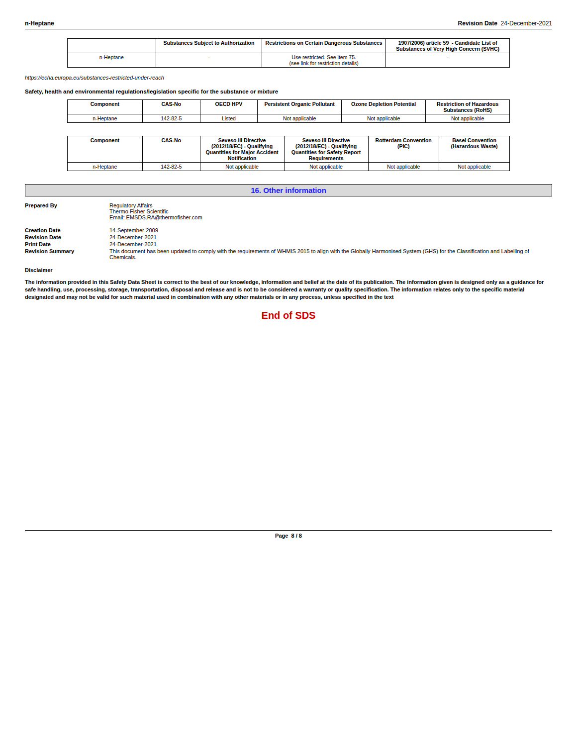n-Heptane
Revision Date 24-December-2021
| | Substances Subject to Authorization | Restrictions on Certain Dangerous Substances | 1907/2006) article 59 - Candidate List of Substances of Very High Concern (SVHC) |
| --- | --- | --- | --- |
| n-Heptane | - | Use restricted. See item 75. (see link for restriction details) | - |
https://echa.europa.eu/substances-restricted-under-reach
Safety, health and environmental regulations/legislation specific for the substance or mixture
| Component | CAS-No | OECD HPV | Persistent Organic Pollutant | Ozone Depletion Potential | Restriction of Hazardous Substances (RoHS) |
| --- | --- | --- | --- | --- | --- |
| n-Heptane | 142-82-5 | Listed | Not applicable | Not applicable | Not applicable |
| Component | CAS-No | Seveso III Directive (2012/18/EC) - Qualifying Quantities for Major Accident Notification | Seveso III Directive (2012/18/EC) - Qualifying Quantities for Safety Report Requirements | Rotterdam Convention (PIC) | Basel Convention (Hazardous Waste) |
| --- | --- | --- | --- | --- | --- |
| n-Heptane | 142-82-5 | Not applicable | Not applicable | Not applicable | Not applicable |
16. Other information
Prepared By
Regulatory Affairs
Thermo Fisher Scientific
Email: EMSDS.RA@thermofisher.com
Creation Date
14-September-2009
Revision Date
24-December-2021
Print Date
24-December-2021
Revision Summary
This document has been updated to comply with the requirements of WHMIS 2015 to align with the Globally Harmonised System (GHS) for the Classification and Labelling of Chemicals.
Disclaimer
The information provided in this Safety Data Sheet is correct to the best of our knowledge, information and belief at the date of its publication. The information given is designed only as a guidance for safe handling, use, processing, storage, transportation, disposal and release and is not to be considered a warranty or quality specification. The information relates only to the specific material designated and may not be valid for such material used in combination with any other materials or in any process, unless specified in the text
End of SDS
Page 8 / 8